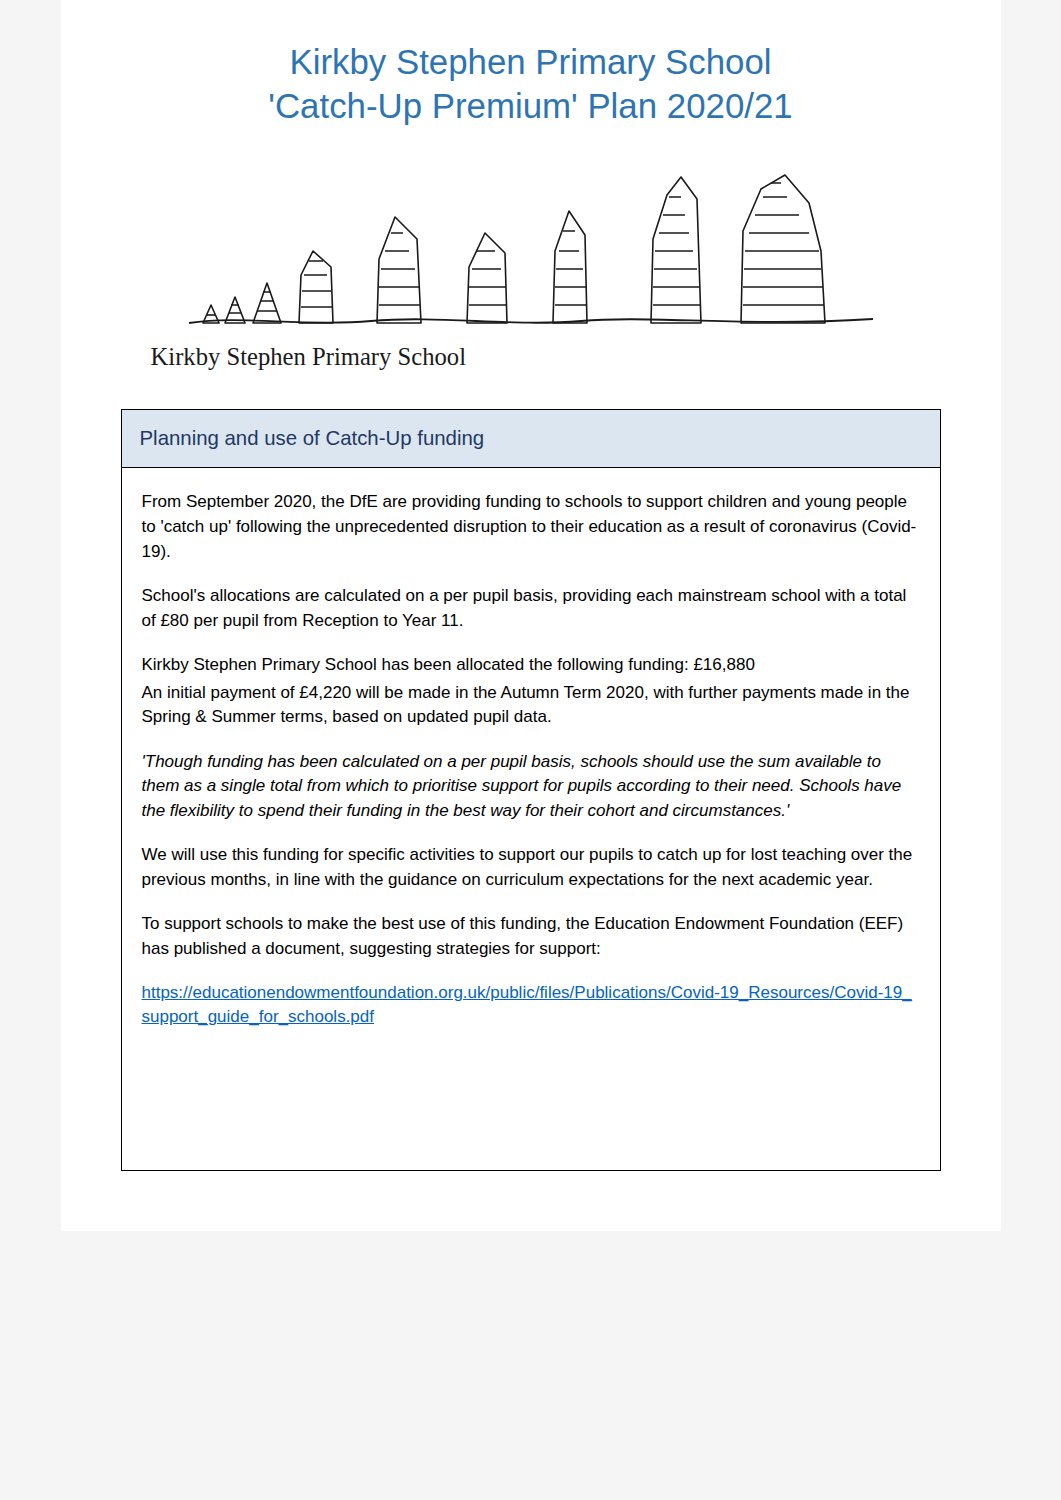Kirkby Stephen Primary School 'Catch-Up Premium' Plan 2020/21
Kirkby Stephen Primary School
Planning and use of Catch-Up funding
From September 2020, the DfE are providing funding to schools to support children and young people to 'catch up' following the unprecedented disruption to their education as a result of coronavirus (Covid-19).
School's allocations are calculated on a per pupil basis, providing each mainstream school with a total of £80 per pupil from Reception to Year 11.
Kirkby Stephen Primary School has been allocated the following funding: £16,880
An initial payment of £4,220 will be made in the Autumn Term 2020, with further payments made in the Spring & Summer terms, based on updated pupil data.
'Though funding has been calculated on a per pupil basis, schools should use the sum available to them as a single total from which to prioritise support for pupils according to their need. Schools have the flexibility to spend their funding in the best way for their cohort and circumstances.'
We will use this funding for specific activities to support our pupils to catch up for lost teaching over the previous months, in line with the guidance on curriculum expectations for the next academic year.
To support schools to make the best use of this funding, the Education Endowment Foundation (EEF) has published a document, suggesting strategies for support:
https://educationendowmentfoundation.org.uk/public/files/Publications/Covid-19_Resources/Covid-19_support_guide_for_schools.pdf